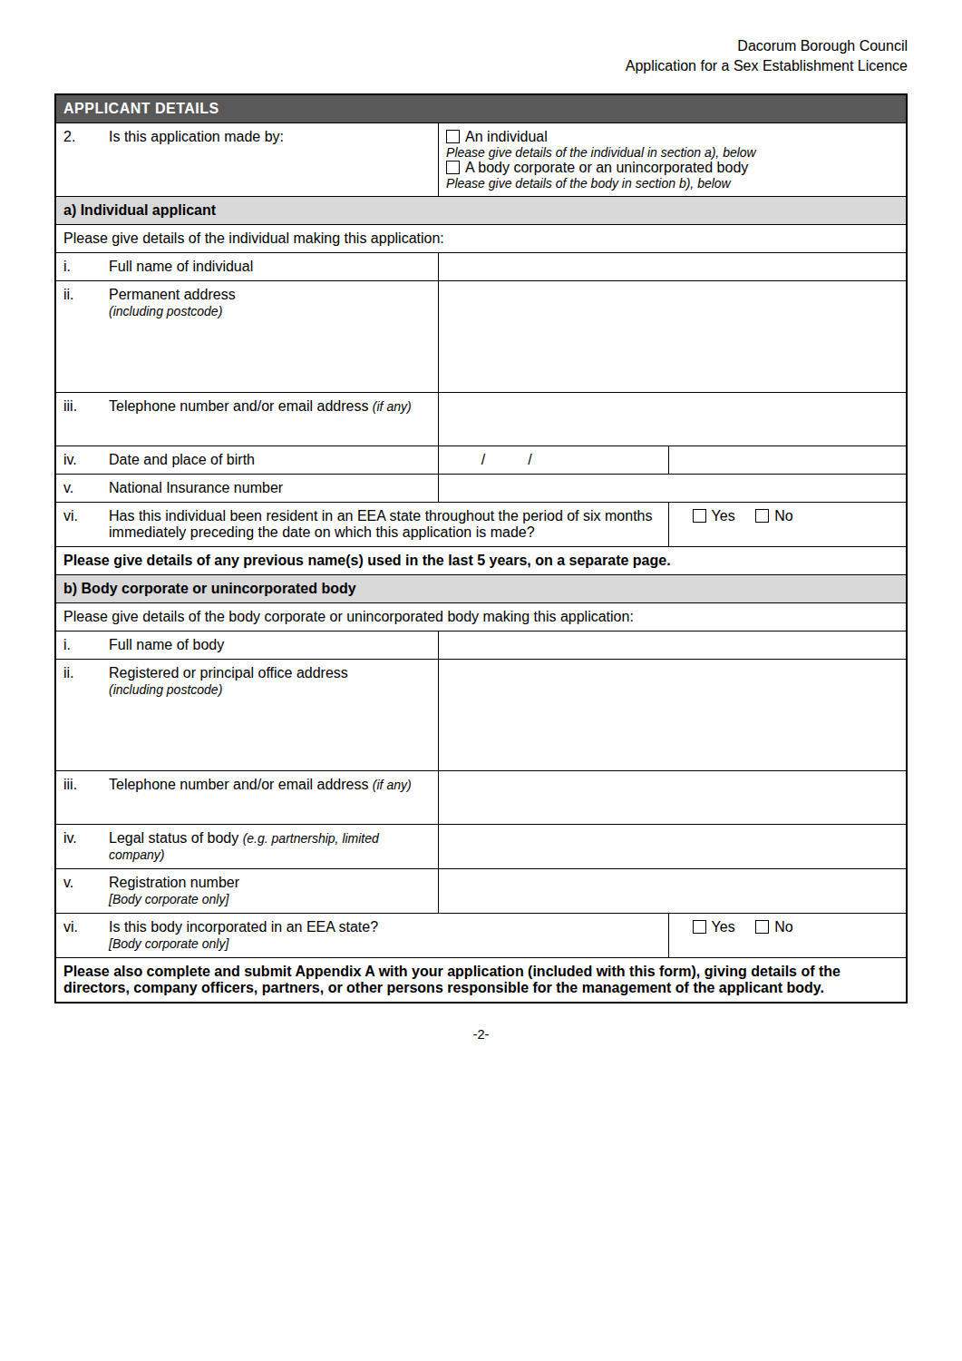Dacorum Borough Council
Application for a Sex Establishment Licence
| APPLICANT DETAILS |
| 2. | Is this application made by: | An individual Please give details of the individual in section a), below A body corporate or an unincorporated body Please give details of the body in section b), below |
| a) Individual applicant |
| Please give details of the individual making this application: |
| i. | Full name of individual | |
| ii. | Permanent address (including postcode) | |
| iii. | Telephone number and/or email address (if any) | |
| iv. | Date and place of birth | / / | |
| v. | National Insurance number | |
| vi. | Has this individual been resident in an EEA state throughout the period of six months immediately preceding the date on which this application is made? | Yes No |
| Please give details of any previous name(s) used in the last 5 years, on a separate page. |
| b) Body corporate or unincorporated body |
| Please give details of the body corporate or unincorporated body making this application: |
| i. | Full name of body | |
| ii. | Registered or principal office address (including postcode) | |
| iii. | Telephone number and/or email address (if any) | |
| iv. | Legal status of body (e.g. partnership, limited company) | |
| v. | Registration number [Body corporate only] | |
| vi. | Is this body incorporated in an EEA state? [Body corporate only] | Yes No |
| Please also complete and submit Appendix A with your application (included with this form), giving details of the directors, company officers, partners, or other persons responsible for the management of the applicant body. |
-2-